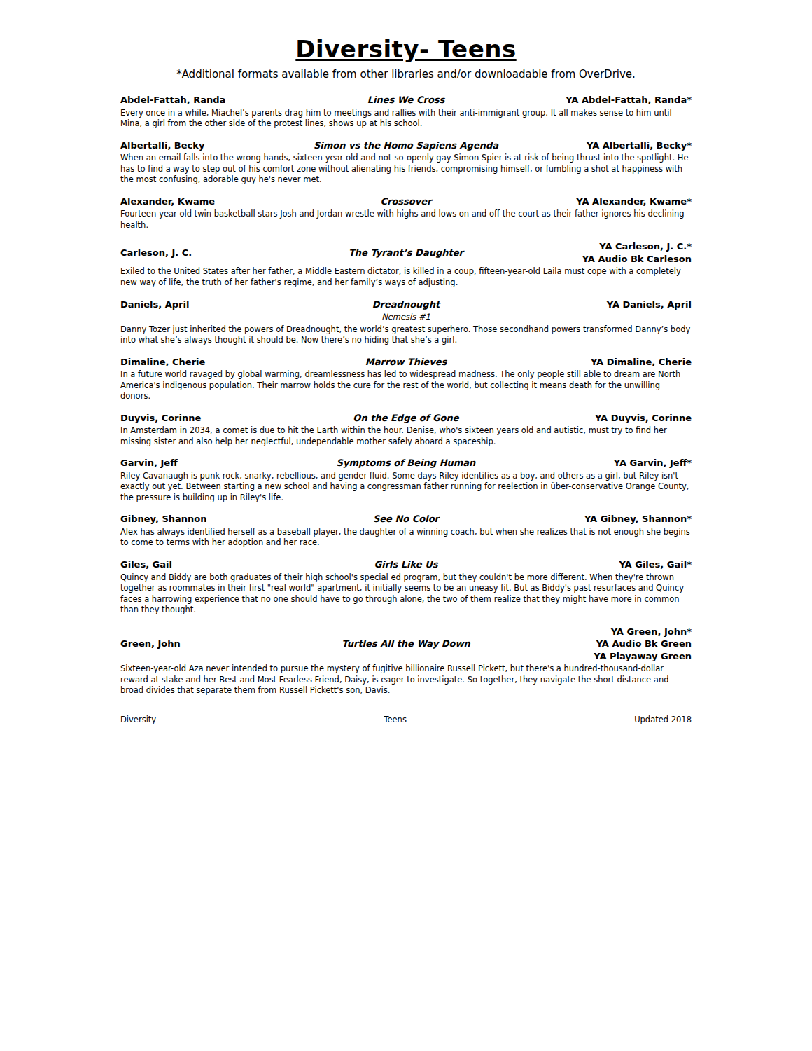Diversity- Teens
*Additional formats available from other libraries and/or downloadable from OverDrive.
Abdel-Fattah, Randa
Lines We Cross
YA Abdel-Fattah, Randa*
Every once in a while, Miachel’s parents drag him to meetings and rallies with their anti-immigrant group. It all makes sense to him until Mina, a girl from the other side of the protest lines, shows up at his school.
Albertalli, Becky
Simon vs the Homo Sapiens Agenda
YA Albertalli, Becky*
When an email falls into the wrong hands, sixteen-year-old and not-so-openly gay Simon Spier is at risk of being thrust into the spotlight. He has to find a way to step out of his comfort zone without alienating his friends, compromising himself, or fumbling a shot at happiness with the most confusing, adorable guy he's never met.
Alexander, Kwame
Crossover
YA Alexander, Kwame*
Fourteen-year-old twin basketball stars Josh and Jordan wrestle with highs and lows on and off the court as their father ignores his declining health.
Carleson, J. C.
The Tyrant’s Daughter
YA Carleson, J. C.* YA Audio Bk Carleson
Exiled to the United States after her father, a Middle Eastern dictator, is killed in a coup, fifteen-year-old Laila must cope with a completely new way of life, the truth of her father's regime, and her family’s ways of adjusting.
Daniels, April
Dreadnought
YA Daniels, April
Nemesis #1
Danny Tozer just inherited the powers of Dreadnought, the world’s greatest superhero. Those secondhand powers transformed Danny’s body into what she’s always thought it should be. Now there’s no hiding that she’s a girl.
Dimaline, Cherie
Marrow Thieves
YA Dimaline, Cherie
In a future world ravaged by global warming, dreamlessness has led to widespread madness. The only people still able to dream are North America's indigenous population. Their marrow holds the cure for the rest of the world, but collecting it means death for the unwilling donors.
Duyvis, Corinne
On the Edge of Gone
YA Duyvis, Corinne
In Amsterdam in 2034, a comet is due to hit the Earth within the hour. Denise, who's sixteen years old and autistic, must try to find her missing sister and also help her neglectful, undependable mother safely aboard a spaceship.
Garvin, Jeff
Symptoms of Being Human
YA Garvin, Jeff*
Riley Cavanaugh is punk rock, snarky, rebellious, and gender fluid. Some days Riley identifies as a boy, and others as a girl, but Riley isn't exactly out yet. Between starting a new school and having a congressman father running for reelection in über-conservative Orange County, the pressure is building up in Riley's life.
Gibney, Shannon
See No Color
YA Gibney, Shannon*
Alex has always identified herself as a baseball player, the daughter of a winning coach, but when she realizes that is not enough she begins to come to terms with her adoption and her race.
Giles, Gail
Girls Like Us
YA Giles, Gail*
Quincy and Biddy are both graduates of their high school's special ed program, but they couldn't be more different. When they're thrown together as roommates in their first "real world" apartment, it initially seems to be an uneasy fit. But as Biddy's past resurfaces and Quincy faces a harrowing experience that no one should have to go through alone, the two of them realize that they might have more in common than they thought.
Green, John
Turtles All the Way Down
YA Green, John* YA Audio Bk Green YA Playaway Green
Sixteen-year-old Aza never intended to pursue the mystery of fugitive billionaire Russell Pickett, but there's a hundred-thousand-dollar reward at stake and her Best and Most Fearless Friend, Daisy, is eager to investigate. So together, they navigate the short distance and broad divides that separate them from Russell Pickett's son, Davis.
Diversity Teens Updated 2018